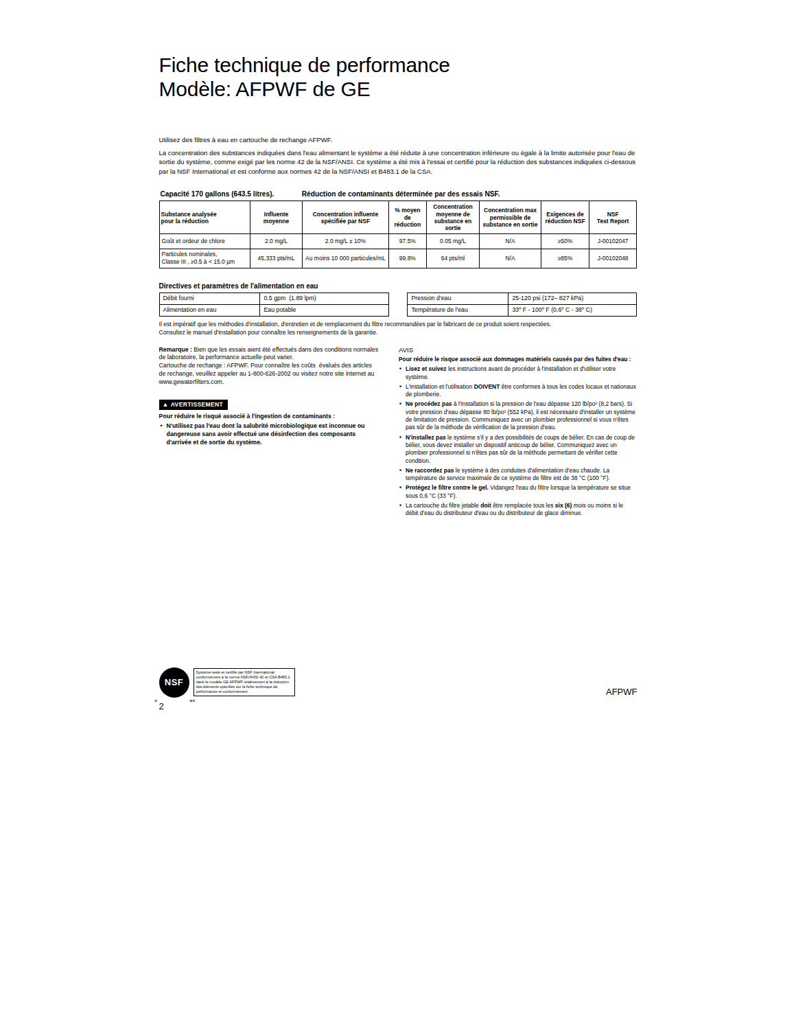Fiche technique de performance
Modèle: AFPWF de GE
Utilisez des filtres à eau en cartouche de rechange AFPWF.
La concentration des substances indiquées dans l'eau alimentant le système a été réduite à une concentration inférieure ou égale à la limite autorisée pour l'eau de sortie du système, comme exigé par les norme 42 de la NSF/ANSI. Ce système a été mis à l'essai et certifié pour la réduction des substances indiquées ci-dessous par la NSF International et est conforme aux normes 42 de la NSF/ANSI et B483.1 de la CSA.
Capacité 170 gallons (643.5 litres). Réduction de contaminants déterminée par des essais NSF.
| Substance analysée pour la réduction | Influente moyenne | Concentration influente spécifiée par NSF | % moyen de réduction | Concentration moyenne de substance en sortie | Concentration max permissible de substance en sortie | Exigences de réduction NSF | NSF Test Report |
| --- | --- | --- | --- | --- | --- | --- | --- |
| Goût et ordeur de chlore | 2.0 mg/L | 2.0 mg/L ± 10% | 97.5% | 0.05 mg/L | N/A | ≥50% | J-00102047 |
| Particules nominales, Classe III , ≥0.5 à < 15.0 µm | 45,333 pts/mL | Au moins 10 000 particules/mL | 99.8% | 64 pts/ml | N/A | ≥85% | J-00102048 |
Directives et paramètres de l'alimentation en eau
| Débit fourni | 0.5 gpm (1.89 lpm) |
| Alimentation en eau | Eau potable |
| Pression d'eau | 25-120 psi (172– 827 kPa) |
| Température de l'eau | 33º F - 100º F (0.6º C - 38º C) |
Il est impératif que les méthodes d'installation, d'entretien et de remplacement du filtre recommandées par le fabricant de ce produit soient respectées.
Consultez le manuel d'installation pour connaître les renseignements de la garantie.
Remarque : Bien que les essais aient été effectués dans des conditions normales de laboratoire, la performance actuelle peut varier.
Cartouche de rechange : AFPWF. Pour connaître les coûts évalués des articles de rechange, veuillez appeler au 1-800-626-2002 ou visitez notre site internet au www.gewaterfilters.com.
▲AVERTISSEMENT
Pour réduire le risqué associé à l'ingestion de contaminants :
N'utilisez pas l'eau dont la salubrité microbiologique est inconnue ou dangereuse sans avoir effectué une désinfection des composants d'arrivée et de sortie du système.
AVIS
Pour réduire le risque associé aux dommages matériels causés par des fuites d'eau :
Lisez et suivez les instructions avant de procéder à l'installation et d'utiliser votre système.
L'installation et l'utilisation DOIVENT être conformes à tous les codes locaux et nationaux de plomberie.
Ne procédez pas à l'installation si la pression de l'eau dépasse 120 lb/po² (8,2 bars). Si votre pression d'eau dépasse 80 lb/po² (552 kPa), il est nécessaire d'installer un système de limitation de pression. Communiquez avec un plombier professionnel si vous n'êtes pas sûr de la méthode de vérification de la pression d'eau.
N'installez pas le système s'il y a des possibilités de coups de bélier. En cas de coup de bélier, vous devez installer un dispositif anticoup de bélier. Communiquez avec un plombier professionnel si n'êtes pas sûr de la méthode permettant de vérifier cette condition.
Ne raccordez pas le système à des conduites d'alimentation d'eau chaude. La température de service maximale de ce système de filtre est de 38 °C (100 °F).
Protégez le filtre contre le gel. Vidangez l'eau du filtre lorsque la température se situe sous 0,6 °C (33 °F).
La cartouche du filtre jetable doit être remplacée tous les six (6) mois ou moins si le débit d'eau du distributeur d'eau ou du distributeur de glace diminue.
NSF c us
Système testé et certifié par NSF International conformément à la norme NSF/ANSI 42 et CSA B483.1 dans le modèle GE AFPWF relativement à la réduction des éléments spécifiés sur la fiche technique de performance et conformément.
AFPWF
2